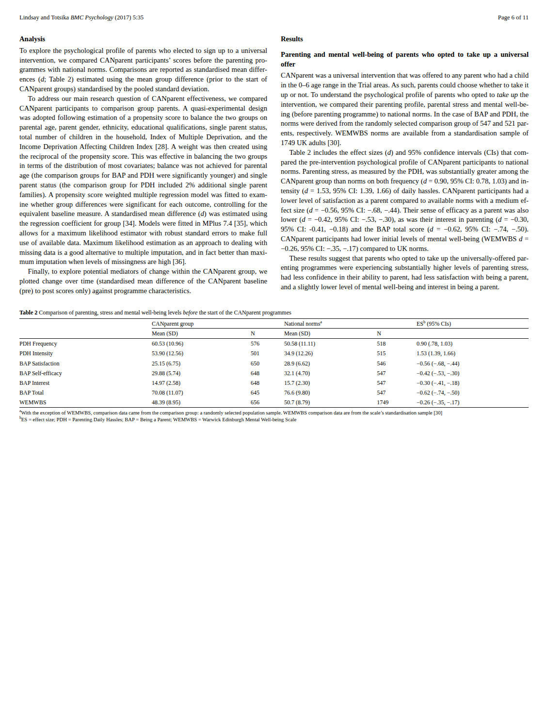Lindsay and Totsika BMC Psychology (2017) 5:35
Page 6 of 11
Analysis
To explore the psychological profile of parents who elected to sign up to a universal intervention, we compared CANparent participants’ scores before the parenting programmes with national norms. Comparisons are reported as standardised mean differences (d; Table 2) estimated using the mean group difference (prior to the start of CANparent groups) standardised by the pooled standard deviation.
To address our main research question of CANparent effectiveness, we compared CANparent participants to comparison group parents. A quasi-experimental design was adopted following estimation of a propensity score to balance the two groups on parental age, parent gender, ethnicity, educational qualifications, single parent status, total number of children in the household, Index of Multiple Deprivation, and the Income Deprivation Affecting Children Index [28]. A weight was then created using the reciprocal of the propensity score. This was effective in balancing the two groups in terms of the distribution of most covariates; balance was not achieved for parental age (the comparison groups for BAP and PDH were significantly younger) and single parent status (the comparison group for PDH included 2% additional single parent families). A propensity score weighted multiple regression model was fitted to examine whether group differences were significant for each outcome, controlling for the equivalent baseline measure. A standardised mean difference (d) was estimated using the regression coefficient for group [34]. Models were fitted in MPlus 7.4 [35], which allows for a maximum likelihood estimator with robust standard errors to make full use of available data. Maximum likelihood estimation as an approach to dealing with missing data is a good alternative to multiple imputation, and in fact better than maximum imputation when levels of missingness are high [36].
Finally, to explore potential mediators of change within the CANparent group, we plotted change over time (standardised mean difference of the CANparent baseline (pre) to post scores only) against programme characteristics.
Results
Parenting and mental well-being of parents who opted to take up a universal offer
CANparent was a universal intervention that was offered to any parent who had a child in the 0–6 age range in the Trial areas. As such, parents could choose whether to take it up or not. To understand the psychological profile of parents who opted to take up the intervention, we compared their parenting profile, parental stress and mental well-being (before parenting programme) to national norms. In the case of BAP and PDH, the norms were derived from the randomly selected comparison group of 547 and 521 parents, respectively. WEMWBS norms are available from a standardisation sample of 1749 UK adults [30].
Table 2 includes the effect sizes (d) and 95% confidence intervals (CIs) that compared the pre-intervention psychological profile of CANparent participants to national norms. Parenting stress, as measured by the PDH, was substantially greater among the CANparent group than norms on both frequency (d = 0.90, 95% CI: 0.78, 1.03) and intensity (d = 1.53, 95% CI: 1.39, 1.66) of daily hassles. CANparent participants had a lower level of satisfaction as a parent compared to available norms with a medium effect size (d = −0.56, 95% CI: −.68, −.44). Their sense of efficacy as a parent was also lower (d = −0.42, 95% CI: −.53, −.30), as was their interest in parenting (d = −0.30, 95% CI: -0.41, −0.18) and the BAP total score (d = −0.62, 95% CI: −.74, −.50). CANparent participants had lower initial levels of mental well-being (WEMWBS d = −0.26, 95% CI: −.35, −.17) compared to UK norms.
These results suggest that parents who opted to take up the universally-offered parenting programmes were experiencing substantially higher levels of parenting stress, had less confidence in their ability to parent, had less satisfaction with being a parent, and a slightly lower level of mental well-being and interest in being a parent.
Table 2 Comparison of parenting, stress and mental well-being levels before the start of the CANparent programmes
| | CANparent group | National norms a | ES b (95% CIs) |
| --- | --- | --- | --- |
| | Mean (SD) | N | Mean (SD) | N | |
| PDH Frequency | 60.53 (10.96) | 576 | 50.58 (11.11) | 518 | 0.90 (.78, 1.03) |
| PDH Intensity | 53.90 (12.56) | 501 | 34.9 (12.26) | 515 | 1.53 (1.39, 1.66) |
| BAP Satisfaction | 25.15 (6.75) | 650 | 28.9 (6.62) | 546 | −0.56 (−.68, −.44) |
| BAP Self-efficacy | 29.88 (5.74) | 648 | 32.1 (4.70) | 547 | −0.42 (−.53, −.30) |
| BAP Interest | 14.97 (2.58) | 648 | 15.7 (2.30) | 547 | −0.30 (−.41, −.18) |
| BAP Total | 70.08 (11.07) | 645 | 76.6 (9.80) | 547 | −0.62 (−.74, −.50) |
| WEMWBS | 48.39 (8.95) | 656 | 50.7 (8.79) | 1749 | −0.26 (−.35, −.17) |
aWith the exception of WEMWBS, comparison data came from the comparison group: a randomly selected population sample. WEMWBS comparison data are from the scale’s standardisation sample [30]
bES = effect size; PDH = Parenting Daily Hassles; BAP = Being a Parent; WEMWBS = Warwick Edinburgh Mental Well-being Scale